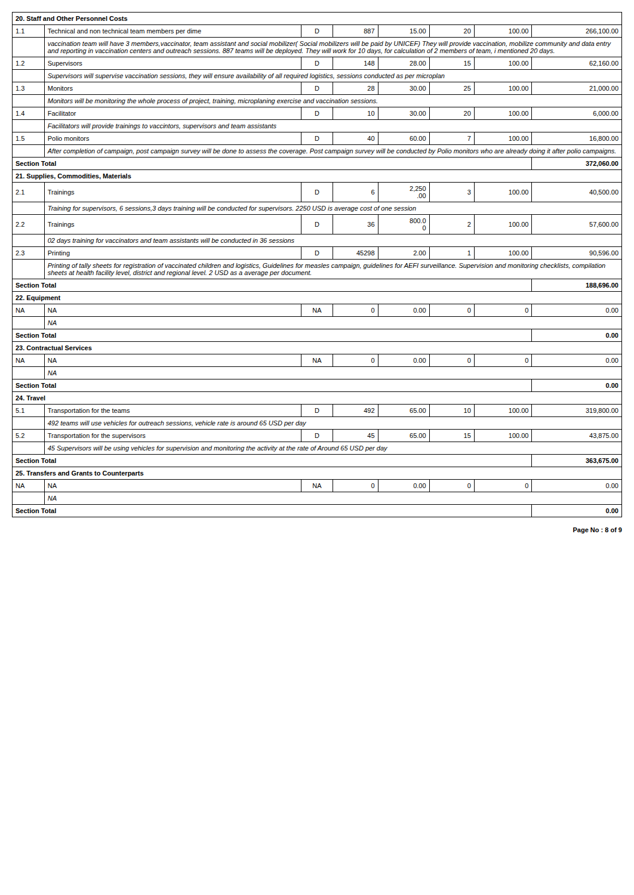| 20. Staff and Other Personnel Costs |
| 1.1 | Technical and non technical team members per dime | D | 887 | 15.00 | 20 | 100.00 | 266,100.00 |
| | vaccination team will have 3 members,vaccinator, team assistant and social mobilizer( Social mobilizers will be paid by UNICEF) They will provide vaccination, mobilize community and data entry and reporting in vaccination centers and outreach sessions. 887 teams will be deployed. They will work for 10 days, for calculation of 2 members of team, i mentioned 20 days. |
| 1.2 | Supervisors | D | 148 | 28.00 | 15 | 100.00 | 62,160.00 |
| | Supervisors will supervise vaccination sessions, they will ensure availability of all required logistics, sessions conducted as per microplan |
| 1.3 | Monitors | D | 28 | 30.00 | 25 | 100.00 | 21,000.00 |
| | Monitors will be monitoring the whole process of project, training, microplaning exercise and vaccination sessions. |
| 1.4 | Facilitator | D | 10 | 30.00 | 20 | 100.00 | 6,000.00 |
| | Facilitators will provide trainings to vaccintors, supervisors and team assistants |
| 1.5 | Polio monitors | D | 40 | 60.00 | 7 | 100.00 | 16,800.00 |
| | After completion of campaign, post campaign survey will be done to assess the coverage. Post campaign survey will be conducted by Polio monitors who are already doing it after polio campaigns. |
| Section Total | 372,060.00 |
| 21. Supplies, Commodities, Materials |
| 2.1 | Trainings | D | 6 | 2,250 .00 | 3 | 100.00 | 40,500.00 |
| | Training for supervisors, 6 sessions,3 days training will be conducted for supervisors. 2250 USD is average cost of one session |
| 2.2 | Trainings | D | 36 | 800.0 0 | 2 | 100.00 | 57,600.00 |
| | 02 days training for vaccinators and team assistants will be conducted in 36 sessions |
| 2.3 | Printing | D | 45298 | 2.00 | 1 | 100.00 | 90,596.00 |
| | Printing of tally sheets for registration of vaccinated children and logistics, Guidelines for measles campaign, guidelines for AEFI surveillance. Supervision and monitoring checklists, compilation sheets at health facility level, district and regional level. 2 USD as a average per document. |
| Section Total | 188,696.00 |
| 22. Equipment |
| NA | NA | NA | 0 | 0.00 | 0 | 0 | 0.00 |
| | NA |
| Section Total | 0.00 |
| 23. Contractual Services |
| NA | NA | NA | 0 | 0.00 | 0 | 0 | 0.00 |
| | NA |
| Section Total | 0.00 |
| 24. Travel |
| 5.1 | Transportation for the teams | D | 492 | 65.00 | 10 | 100.00 | 319,800.00 |
| | 492 teams will use vehicles for outreach sessions, vehicle rate is around 65 USD per day |
| 5.2 | Transportation for the supervisors | D | 45 | 65.00 | 15 | 100.00 | 43,875.00 |
| | 45 Supervisors will be using vehicles for supervision and monitoring the activity at the rate of Around 65 USD per day |
| Section Total | 363,675.00 |
| 25. Transfers and Grants to Counterparts |
| NA | NA | NA | 0 | 0.00 | 0 | 0 | 0.00 |
| | NA |
| Section Total | 0.00 |
Page No : 8 of 9